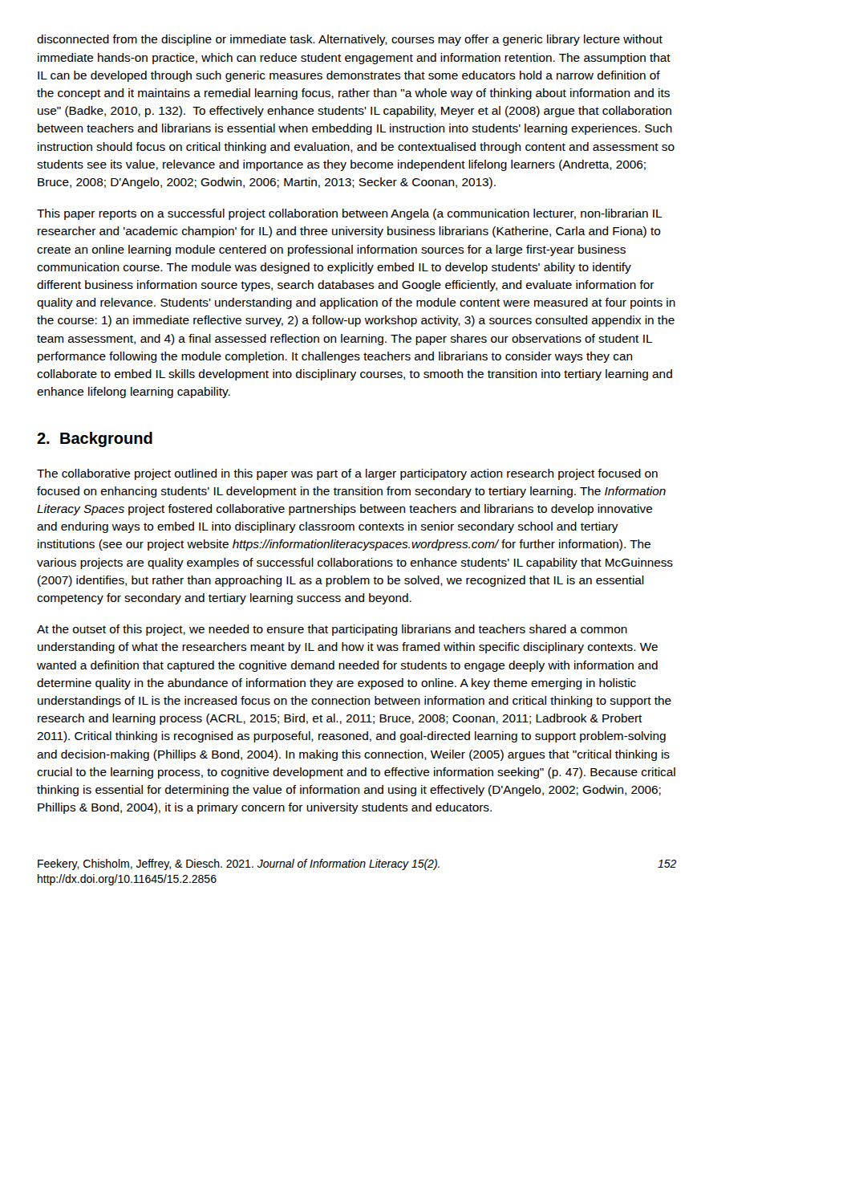disconnected from the discipline or immediate task. Alternatively, courses may offer a generic library lecture without immediate hands-on practice, which can reduce student engagement and information retention. The assumption that IL can be developed through such generic measures demonstrates that some educators hold a narrow definition of the concept and it maintains a remedial learning focus, rather than "a whole way of thinking about information and its use" (Badke, 2010, p. 132). To effectively enhance students' IL capability, Meyer et al (2008) argue that collaboration between teachers and librarians is essential when embedding IL instruction into students' learning experiences. Such instruction should focus on critical thinking and evaluation, and be contextualised through content and assessment so students see its value, relevance and importance as they become independent lifelong learners (Andretta, 2006; Bruce, 2008; D'Angelo, 2002; Godwin, 2006; Martin, 2013; Secker & Coonan, 2013).
This paper reports on a successful project collaboration between Angela (a communication lecturer, non-librarian IL researcher and 'academic champion' for IL) and three university business librarians (Katherine, Carla and Fiona) to create an online learning module centered on professional information sources for a large first-year business communication course. The module was designed to explicitly embed IL to develop students' ability to identify different business information source types, search databases and Google efficiently, and evaluate information for quality and relevance. Students' understanding and application of the module content were measured at four points in the course: 1) an immediate reflective survey, 2) a follow-up workshop activity, 3) a sources consulted appendix in the team assessment, and 4) a final assessed reflection on learning. The paper shares our observations of student IL performance following the module completion. It challenges teachers and librarians to consider ways they can collaborate to embed IL skills development into disciplinary courses, to smooth the transition into tertiary learning and enhance lifelong learning capability.
2. Background
The collaborative project outlined in this paper was part of a larger participatory action research project focused on focused on enhancing students' IL development in the transition from secondary to tertiary learning. The Information Literacy Spaces project fostered collaborative partnerships between teachers and librarians to develop innovative and enduring ways to embed IL into disciplinary classroom contexts in senior secondary school and tertiary institutions (see our project website https://informationliteracyspaces.wordpress.com/ for further information). The various projects are quality examples of successful collaborations to enhance students' IL capability that McGuinness (2007) identifies, but rather than approaching IL as a problem to be solved, we recognized that IL is an essential competency for secondary and tertiary learning success and beyond.
At the outset of this project, we needed to ensure that participating librarians and teachers shared a common understanding of what the researchers meant by IL and how it was framed within specific disciplinary contexts. We wanted a definition that captured the cognitive demand needed for students to engage deeply with information and determine quality in the abundance of information they are exposed to online. A key theme emerging in holistic understandings of IL is the increased focus on the connection between information and critical thinking to support the research and learning process (ACRL, 2015; Bird, et al., 2011; Bruce, 2008; Coonan, 2011; Ladbrook & Probert 2011). Critical thinking is recognised as purposeful, reasoned, and goal-directed learning to support problem-solving and decision-making (Phillips & Bond, 2004). In making this connection, Weiler (2005) argues that "critical thinking is crucial to the learning process, to cognitive development and to effective information seeking" (p. 47). Because critical thinking is essential for determining the value of information and using it effectively (D'Angelo, 2002; Godwin, 2006; Phillips & Bond, 2004), it is a primary concern for university students and educators.
Feekery, Chisholm, Jeffrey, & Diesch. 2021. Journal of Information Literacy 15(2).
http://dx.doi.org/10.11645/15.2.2856
152